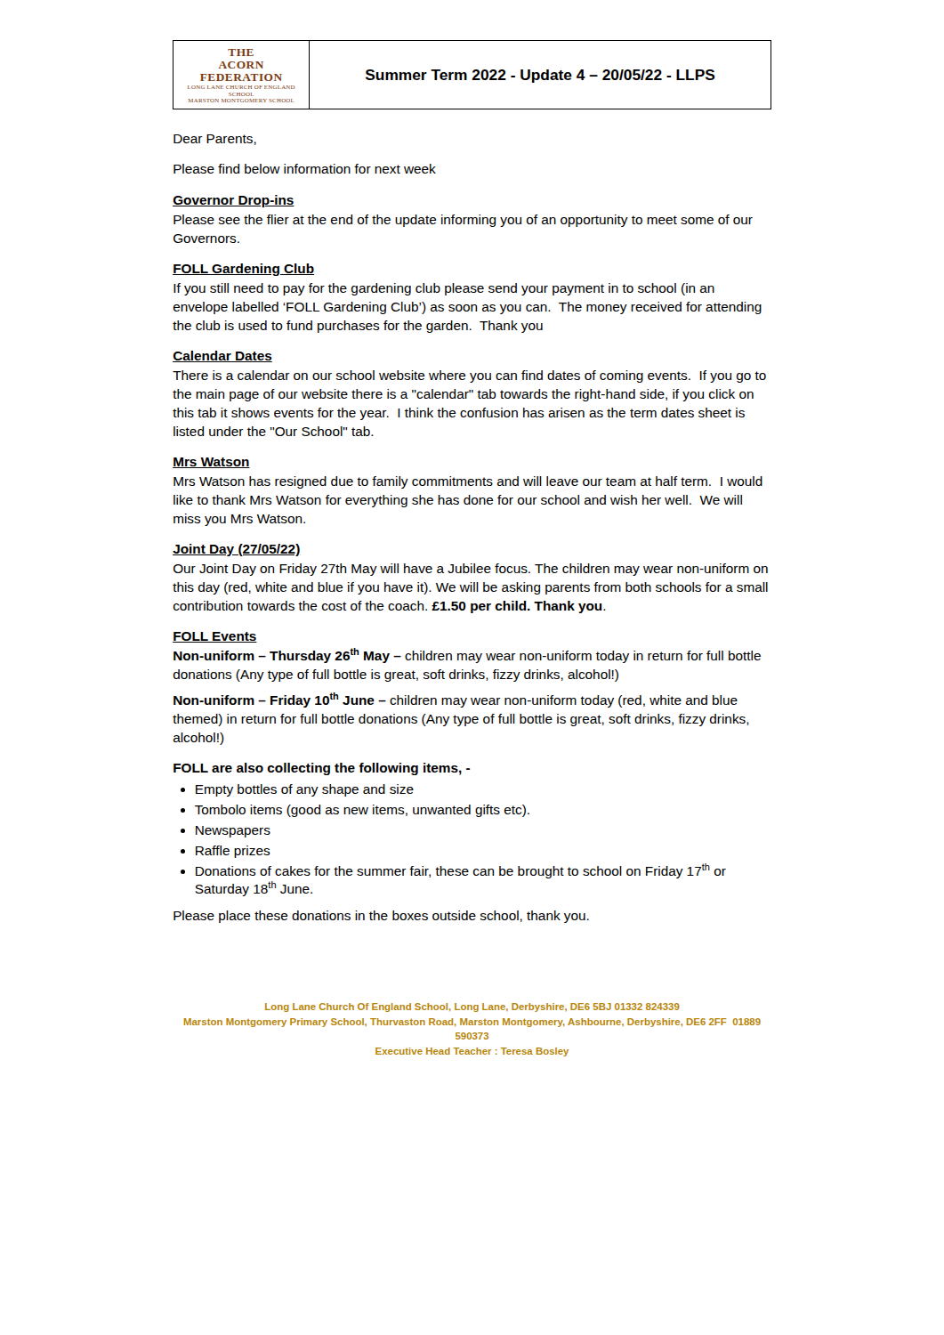THE
ACORN
FEDERATION
LONG LANE CHURCH OF ENGLAND SCHOOL
MARSTON MONTGOMERY SCHOOL
Summer Term 2022 - Update 4 – 20/05/22 - LLPS
Dear Parents,
Please find below information for next week
Governor Drop-ins
Please see the flier at the end of the update informing you of an opportunity to meet some of our Governors.
FOLL Gardening Club
If you still need to pay for the gardening club please send your payment in to school (in an envelope labelled ‘FOLL Gardening Club’) as soon as you can. The money received for attending the club is used to fund purchases for the garden. Thank you
Calendar Dates
There is a calendar on our school website where you can find dates of coming events. If you go to the main page of our website there is a "calendar" tab towards the right-hand side, if you click on this tab it shows events for the year. I think the confusion has arisen as the term dates sheet is listed under the "Our School" tab.
Mrs Watson
Mrs Watson has resigned due to family commitments and will leave our team at half term. I would like to thank Mrs Watson for everything she has done for our school and wish her well. We will miss you Mrs Watson.
Joint Day (27/05/22)
Our Joint Day on Friday 27th May will have a Jubilee focus. The children may wear non-uniform on this day (red, white and blue if you have it). We will be asking parents from both schools for a small contribution towards the cost of the coach. £1.50 per child. Thank you.
FOLL Events
Non-uniform – Thursday 26th May – children may wear non-uniform today in return for full bottle donations (Any type of full bottle is great, soft drinks, fizzy drinks, alcohol!)
Non-uniform – Friday 10th June – children may wear non-uniform today (red, white and blue themed) in return for full bottle donations (Any type of full bottle is great, soft drinks, fizzy drinks, alcohol!)
FOLL are also collecting the following items, -
Empty bottles of any shape and size
Tombolo items (good as new items, unwanted gifts etc).
Newspapers
Raffle prizes
Donations of cakes for the summer fair, these can be brought to school on Friday 17th or Saturday 18th June.
Please place these donations in the boxes outside school, thank you.
Long Lane Church Of England School, Long Lane, Derbyshire, DE6 5BJ 01332 824339
Marston Montgomery Primary School, Thurvaston Road, Marston Montgomery, Ashbourne, Derbyshire, DE6 2FF 01889 590373
Executive Head Teacher : Teresa Bosley